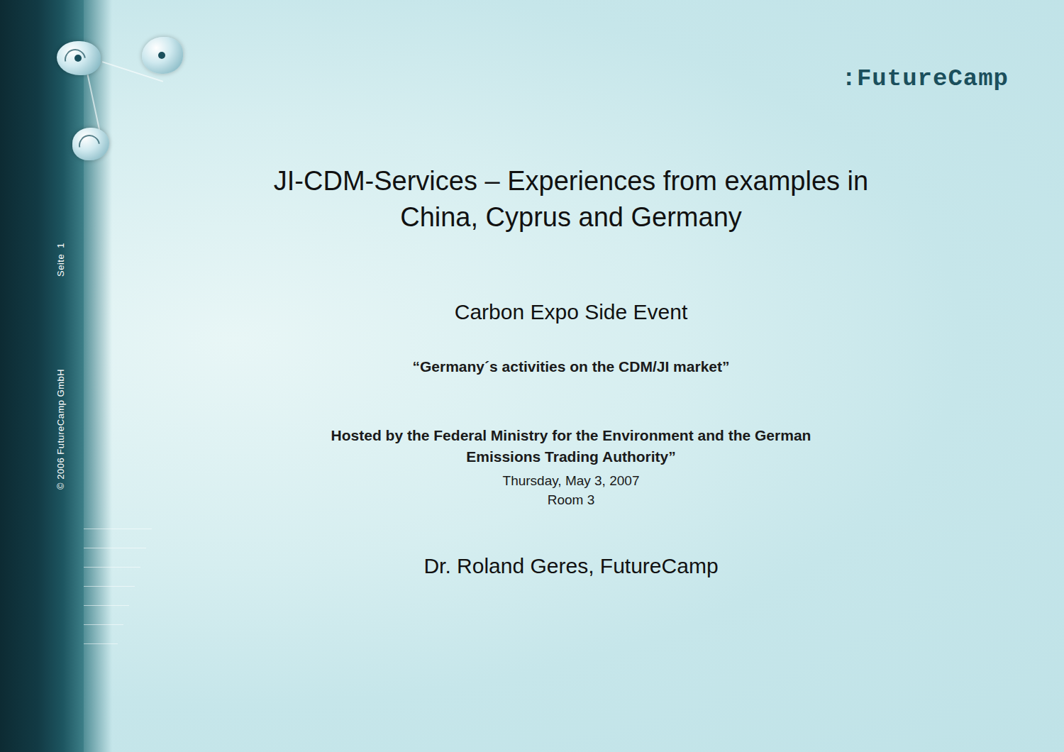Seite 1
© 2006 FutureCamp GmbH
:FutureCamp
JI-CDM-Services – Experiences from examples in
China, Cyprus and Germany
Carbon Expo Side Event
“Germany´s activities on the CDM/JI market”
Hosted by the Federal Ministry for the Environment and the German
Emissions Trading Authority”
Thursday, May 3, 2007
Room 3
Dr. Roland Geres, FutureCamp